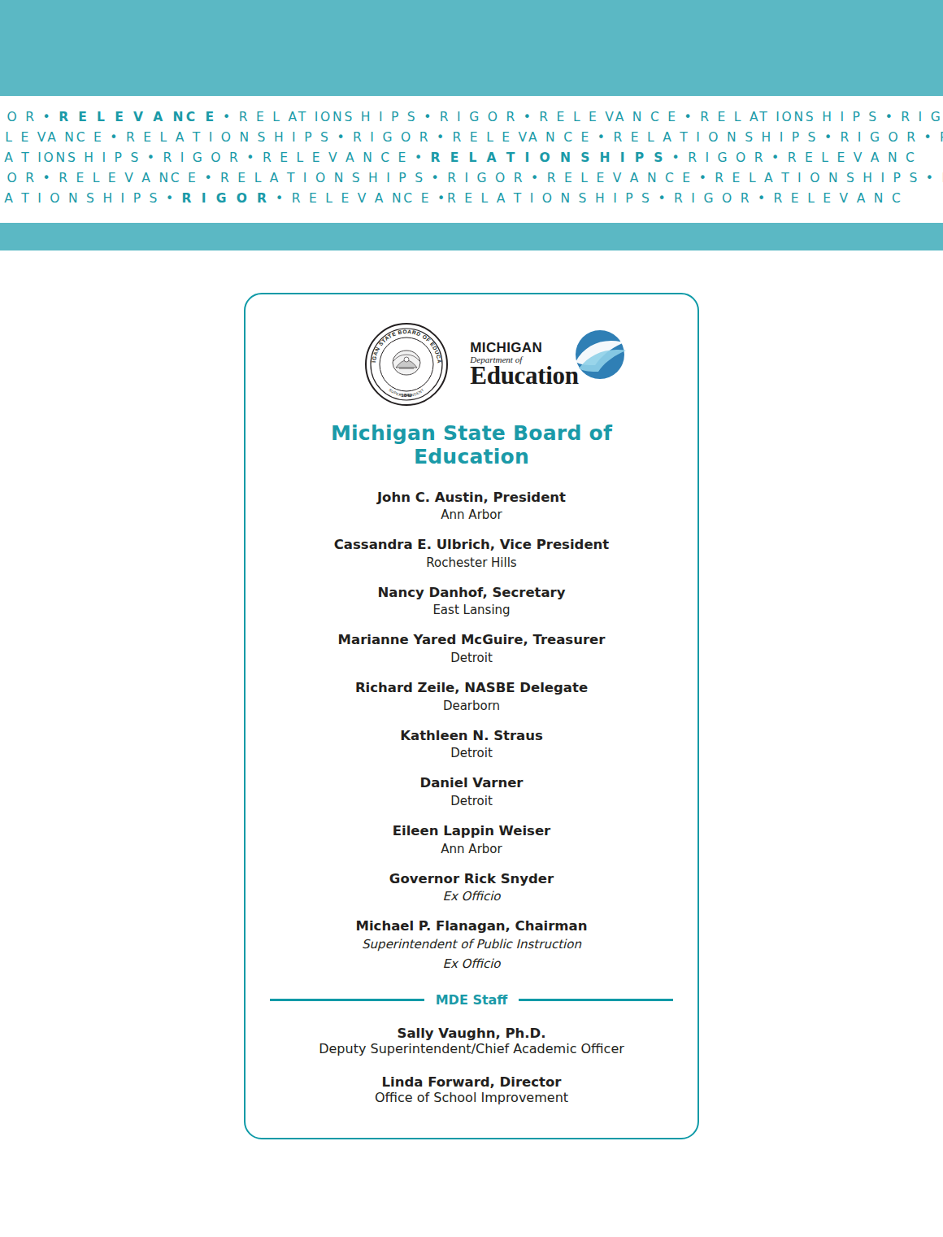G O R • R E L E V A NC E • R E L AT IONS H I P S • R I G O R • R E L E VA N C E • R E L AT IONS H I P S • R I G
E L E VA NC E • R E L A T I O N S H I P S • R I G O R • R E L E VA N C E • R E L A T I O N S H I P S • R I G O R • R
L A T IONS H I P S • R I G O R • R E L E V A N C E • R E L A T I O N S H I P S • R I G O R • R E L E V A N C
G O R • R E L E V A NC E • R E L A T I O N S H I P S • R I G O R • R E L E V A N C E • R E L A T I O N S H I P S • R I G
L A T I O N S H I P S • R I G O R • R E L E V A NC E •R E L A T I O N S H I P S • R I G O R • R E L E V A N C
MICHIGAN STATE BOARD OF EDUCATION SUPERINTENDENT 1849
MICHIGAN Department of Education
Michigan State Board of Education
John C. Austin, President Ann Arbor
Cassandra E. Ulbrich, Vice President Rochester Hills
Nancy Danhof, Secretary East Lansing
Marianne Yared McGuire, Treasurer Detroit
Richard Zeile, NASBE Delegate Dearborn
Kathleen N. Straus Detroit
Daniel Varner Detroit
Eileen Lappin Weiser Ann Arbor
Governor Rick Snyder Ex Officio
Michael P. Flanagan, Chairman Superintendent of Public Instruction Ex Officio
MDE Staff
Sally Vaughn, Ph.D. Deputy Superintendent/Chief Academic Officer
Linda Forward, Director Office of School Improvement